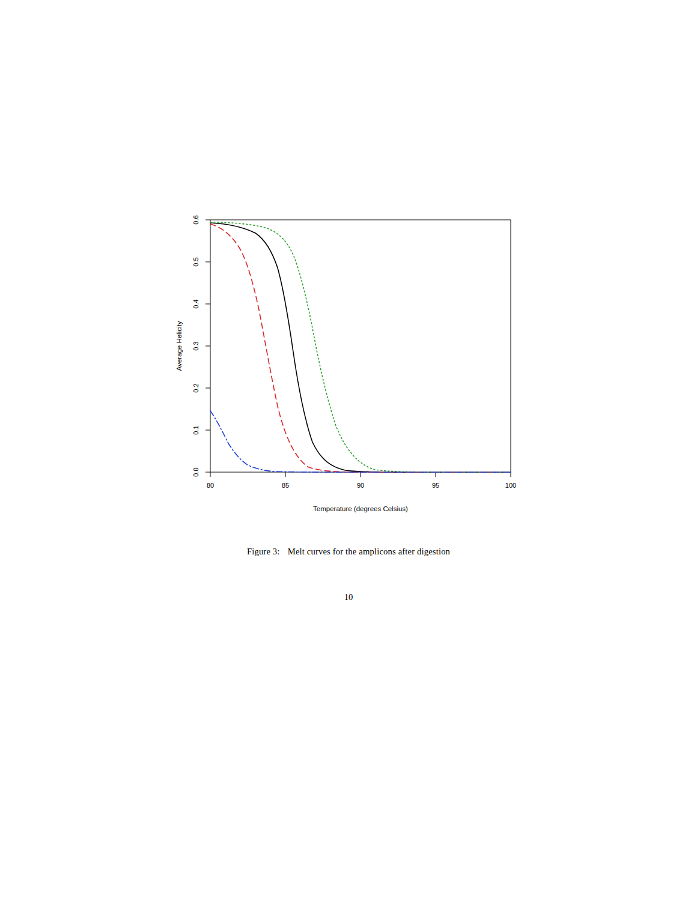0.0 0.1 0.2 0.3 0.4 0.5 0.6 80 85 90 95 100 Average Helicity Temperature (degrees Celsius)
Figure 3: Melt curves for the amplicons after digestion
10